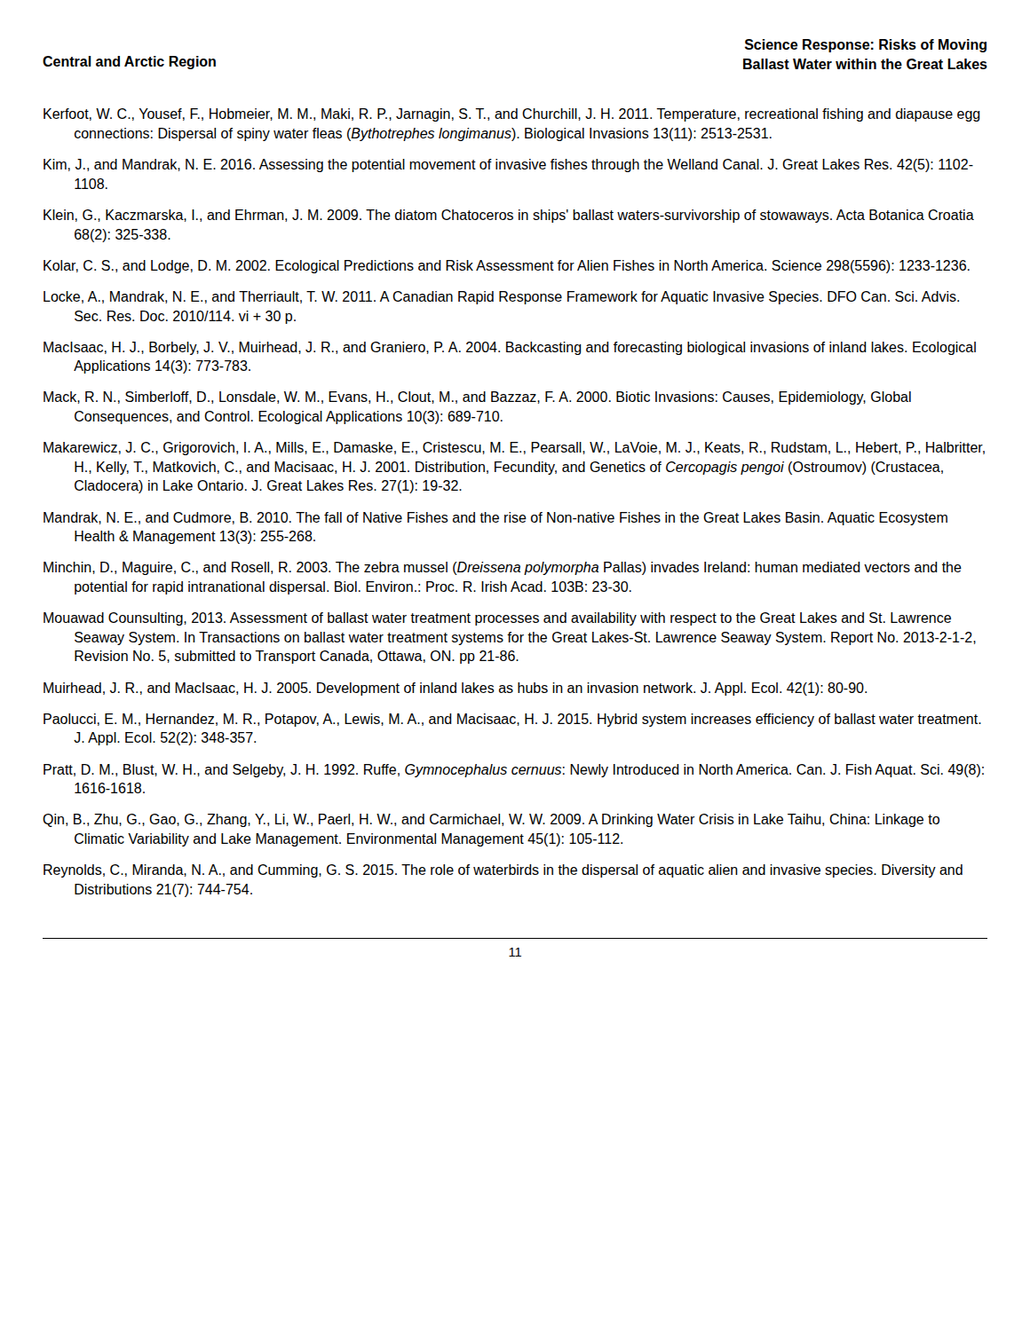Central and Arctic Region
Science Response: Risks of Moving
Ballast Water within the Great Lakes
Kerfoot, W. C., Yousef, F., Hobmeier, M. M., Maki, R. P., Jarnagin, S. T., and Churchill, J. H. 2011. Temperature, recreational fishing and diapause egg connections: Dispersal of spiny water fleas (Bythotrephes longimanus). Biological Invasions 13(11): 2513-2531.
Kim, J., and Mandrak, N. E. 2016. Assessing the potential movement of invasive fishes through the Welland Canal. J. Great Lakes Res. 42(5): 1102-1108.
Klein, G., Kaczmarska, I., and Ehrman, J. M. 2009. The diatom Chatoceros in ships' ballast waters-survivorship of stowaways. Acta Botanica Croatia 68(2): 325-338.
Kolar, C. S., and Lodge, D. M. 2002. Ecological Predictions and Risk Assessment for Alien Fishes in North America. Science 298(5596): 1233-1236.
Locke, A., Mandrak, N. E., and Therriault, T. W. 2011. A Canadian Rapid Response Framework for Aquatic Invasive Species. DFO Can. Sci. Advis. Sec. Res. Doc. 2010/114. vi + 30 p.
MacIsaac, H. J., Borbely, J. V., Muirhead, J. R., and Graniero, P. A. 2004. Backcasting and forecasting biological invasions of inland lakes. Ecological Applications 14(3): 773-783.
Mack, R. N., Simberloff, D., Lonsdale, W. M., Evans, H., Clout, M., and Bazzaz, F. A. 2000. Biotic Invasions: Causes, Epidemiology, Global Consequences, and Control. Ecological Applications 10(3): 689-710.
Makarewicz, J. C., Grigorovich, I. A., Mills, E., Damaske, E., Cristescu, M. E., Pearsall, W., LaVoie, M. J., Keats, R., Rudstam, L., Hebert, P., Halbritter, H., Kelly, T., Matkovich, C., and Macisaac, H. J. 2001. Distribution, Fecundity, and Genetics of Cercopagis pengoi (Ostroumov) (Crustacea, Cladocera) in Lake Ontario. J. Great Lakes Res. 27(1): 19-32.
Mandrak, N. E., and Cudmore, B. 2010. The fall of Native Fishes and the rise of Non-native Fishes in the Great Lakes Basin. Aquatic Ecosystem Health & Management 13(3): 255-268.
Minchin, D., Maguire, C., and Rosell, R. 2003. The zebra mussel (Dreissena polymorpha Pallas) invades Ireland: human mediated vectors and the potential for rapid intranational dispersal. Biol. Environ.: Proc. R. Irish Acad. 103B: 23-30.
Mouawad Counsulting, 2013. Assessment of ballast water treatment processes and availability with respect to the Great Lakes and St. Lawrence Seaway System. In Transactions on ballast water treatment systems for the Great Lakes-St. Lawrence Seaway System. Report No. 2013-2-1-2, Revision No. 5, submitted to Transport Canada, Ottawa, ON. pp 21-86.
Muirhead, J. R., and MacIsaac, H. J. 2005. Development of inland lakes as hubs in an invasion network. J. Appl. Ecol. 42(1): 80-90.
Paolucci, E. M., Hernandez, M. R., Potapov, A., Lewis, M. A., and Macisaac, H. J. 2015. Hybrid system increases efficiency of ballast water treatment. J. Appl. Ecol. 52(2): 348-357.
Pratt, D. M., Blust, W. H., and Selgeby, J. H. 1992. Ruffe, Gymnocephalus cernuus: Newly Introduced in North America. Can. J. Fish Aquat. Sci. 49(8): 1616-1618.
Qin, B., Zhu, G., Gao, G., Zhang, Y., Li, W., Paerl, H. W., and Carmichael, W. W. 2009. A Drinking Water Crisis in Lake Taihu, China: Linkage to Climatic Variability and Lake Management. Environmental Management 45(1): 105-112.
Reynolds, C., Miranda, N. A., and Cumming, G. S. 2015. The role of waterbirds in the dispersal of aquatic alien and invasive species. Diversity and Distributions 21(7): 744-754.
11